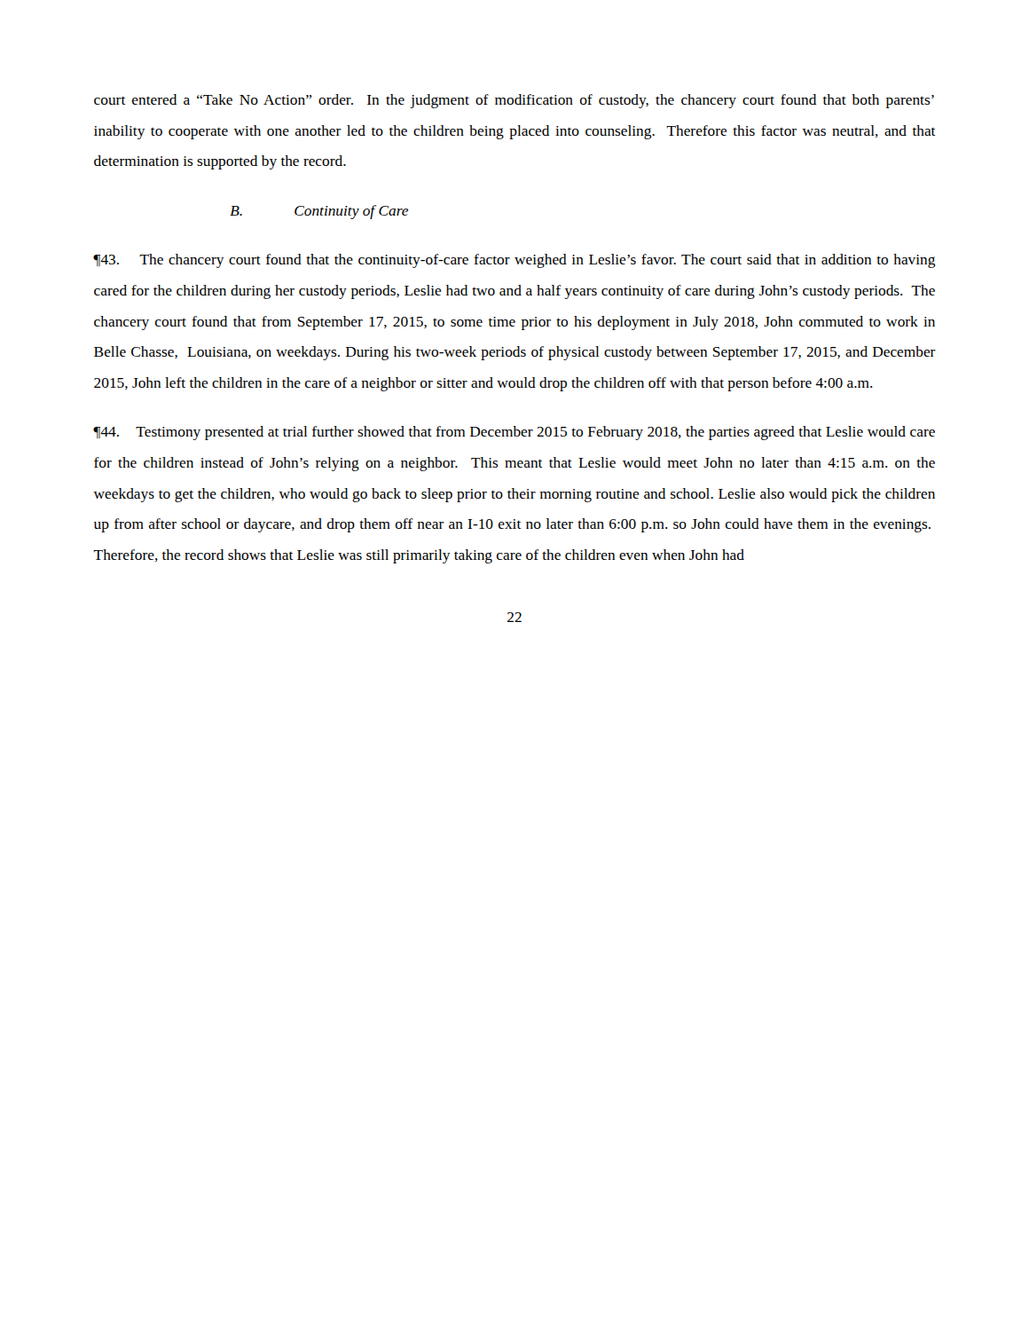court entered a “Take No Action” order. In the judgment of modification of custody, the chancery court found that both parents’ inability to cooperate with one another led to the children being placed into counseling. Therefore this factor was neutral, and that determination is supported by the record.
B. Continuity of Care
¶43. The chancery court found that the continuity-of-care factor weighed in Leslie’s favor. The court said that in addition to having cared for the children during her custody periods, Leslie had two and a half years continuity of care during John’s custody periods. The chancery court found that from September 17, 2015, to some time prior to his deployment in July 2018, John commuted to work in Belle Chasse, Louisiana, on weekdays. During his two-week periods of physical custody between September 17, 2015, and December 2015, John left the children in the care of a neighbor or sitter and would drop the children off with that person before 4:00 a.m.
¶44. Testimony presented at trial further showed that from December 2015 to February 2018, the parties agreed that Leslie would care for the children instead of John’s relying on a neighbor. This meant that Leslie would meet John no later than 4:15 a.m. on the weekdays to get the children, who would go back to sleep prior to their morning routine and school. Leslie also would pick the children up from after school or daycare, and drop them off near an I-10 exit no later than 6:00 p.m. so John could have them in the evenings. Therefore, the record shows that Leslie was still primarily taking care of the children even when John had
22